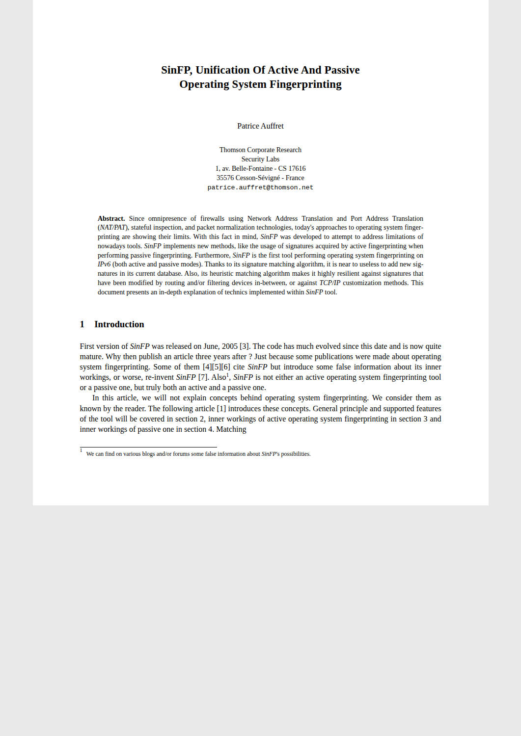SinFP, Unification Of Active And Passive
Operating System Fingerprinting
Patrice Auffret
Thomson Corporate Research
Security Labs
1, av. Belle-Fontaine - CS 17616
35576 Cesson-Sévigné - France
patrice.auffret@thomson.net
Abstract. Since omnipresence of firewalls using Network Address Translation and Port Address Translation (NAT/PAT), stateful inspection, and packet normalization technologies, today's approaches to operating system fingerprinting are showing their limits. With this fact in mind, SinFP was developed to attempt to address limitations of nowadays tools. SinFP implements new methods, like the usage of signatures acquired by active fingerprinting when performing passive fingerprinting. Furthermore, SinFP is the first tool performing operating system fingerprinting on IPv6 (both active and passive modes). Thanks to its signature matching algorithm, it is near to useless to add new signatures in its current database. Also, its heuristic matching algorithm makes it highly resilient against signatures that have been modified by routing and/or filtering devices in-between, or against TCP/IP customization methods. This document presents an in-depth explanation of technics implemented within SinFP tool.
1 Introduction
First version of SinFP was released on June, 2005 [3]. The code has much evolved since this date and is now quite mature. Why then publish an article three years after ? Just because some publications were made about operating system fingerprinting. Some of them [4][5][6] cite SinFP but introduce some false information about its inner workings, or worse, re-invent SinFP [7]. Also1, SinFP is not either an active operating system fingerprinting tool or a passive one, but truly both an active and a passive one.
In this article, we will not explain concepts behind operating system fingerprinting. We consider them as known by the reader. The following article [1] introduces these concepts. General principle and supported features of the tool will be covered in section 2, inner workings of active operating system fingerprinting in section 3 and inner workings of passive one in section 4. Matching
1 We can find on various blogs and/or forums some false information about SinFP's possibilities.